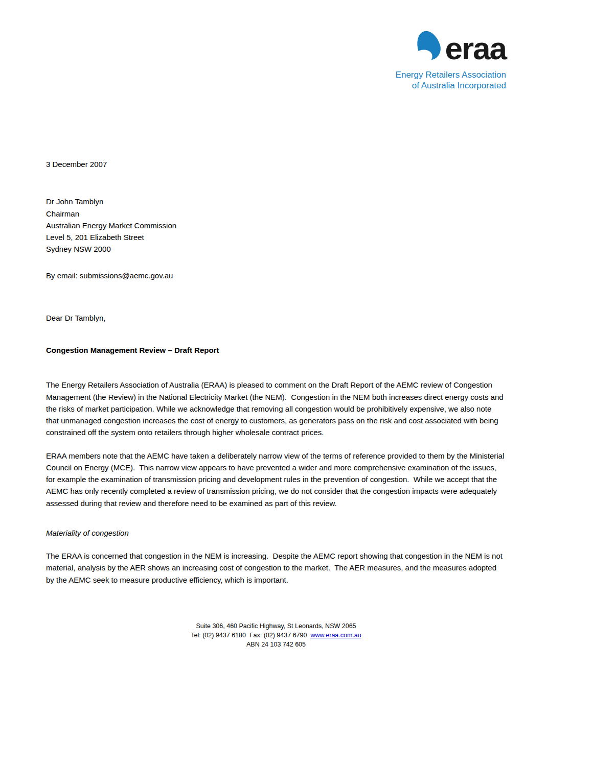eraa
Energy Retailers Association
of Australia Incorporated
3 December 2007
Dr John Tamblyn
Chairman
Australian Energy Market Commission
Level 5, 201 Elizabeth Street
Sydney NSW 2000
By email: submissions@aemc.gov.au
Dear Dr Tamblyn,
Congestion Management Review – Draft Report
The Energy Retailers Association of Australia (ERAA) is pleased to comment on the Draft Report of the AEMC review of Congestion Management (the Review) in the National Electricity Market (the NEM). Congestion in the NEM both increases direct energy costs and the risks of market participation. While we acknowledge that removing all congestion would be prohibitively expensive, we also note that unmanaged congestion increases the cost of energy to customers, as generators pass on the risk and cost associated with being constrained off the system onto retailers through higher wholesale contract prices.
ERAA members note that the AEMC have taken a deliberately narrow view of the terms of reference provided to them by the Ministerial Council on Energy (MCE). This narrow view appears to have prevented a wider and more comprehensive examination of the issues, for example the examination of transmission pricing and development rules in the prevention of congestion. While we accept that the AEMC has only recently completed a review of transmission pricing, we do not consider that the congestion impacts were adequately assessed during that review and therefore need to be examined as part of this review.
Materiality of congestion
The ERAA is concerned that congestion in the NEM is increasing. Despite the AEMC report showing that congestion in the NEM is not material, analysis by the AER shows an increasing cost of congestion to the market. The AER measures, and the measures adopted by the AEMC seek to measure productive efficiency, which is important.
Suite 306, 460 Pacific Highway, St Leonards, NSW 2065
Tel: (02) 9437 6180 Fax: (02) 9437 6790 www.eraa.com.au
ABN 24 103 742 605